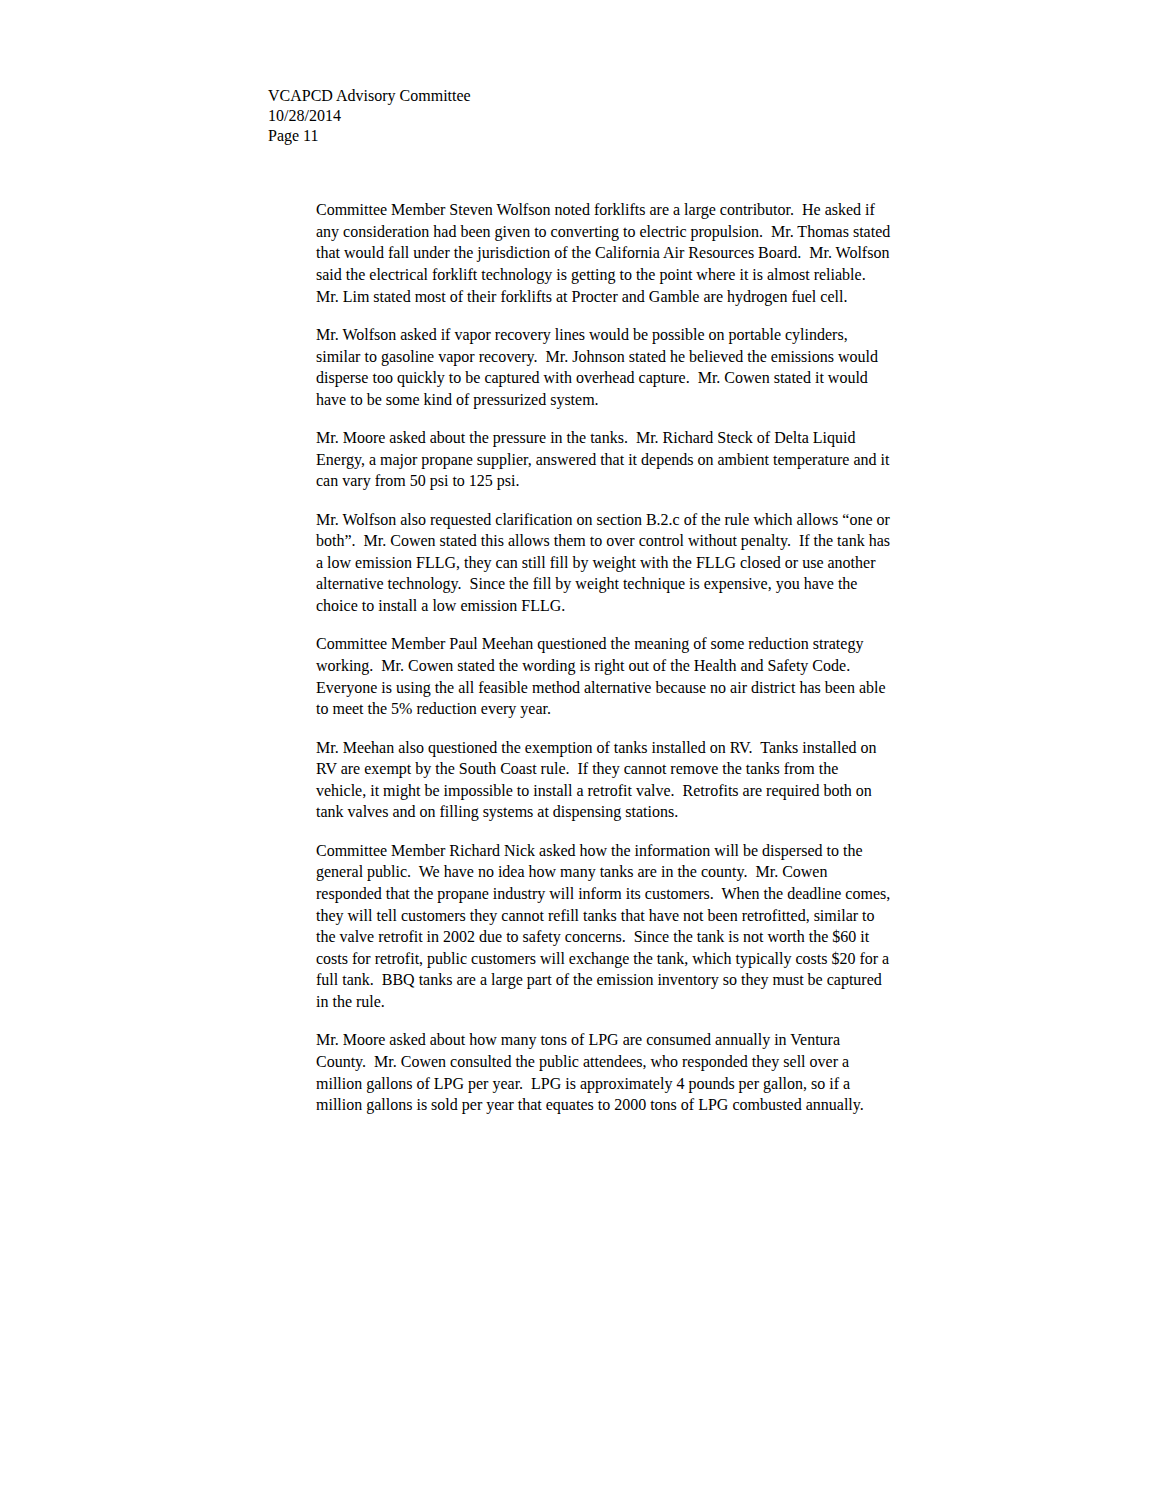VCAPCD Advisory Committee
10/28/2014
Page 11
Committee Member Steven Wolfson noted forklifts are a large contributor. He asked if any consideration had been given to converting to electric propulsion. Mr. Thomas stated that would fall under the jurisdiction of the California Air Resources Board. Mr. Wolfson said the electrical forklift technology is getting to the point where it is almost reliable. Mr. Lim stated most of their forklifts at Procter and Gamble are hydrogen fuel cell.
Mr. Wolfson asked if vapor recovery lines would be possible on portable cylinders, similar to gasoline vapor recovery. Mr. Johnson stated he believed the emissions would disperse too quickly to be captured with overhead capture. Mr. Cowen stated it would have to be some kind of pressurized system.
Mr. Moore asked about the pressure in the tanks. Mr. Richard Steck of Delta Liquid Energy, a major propane supplier, answered that it depends on ambient temperature and it can vary from 50 psi to 125 psi.
Mr. Wolfson also requested clarification on section B.2.c of the rule which allows “one or both”. Mr. Cowen stated this allows them to over control without penalty. If the tank has a low emission FLLG, they can still fill by weight with the FLLG closed or use another alternative technology. Since the fill by weight technique is expensive, you have the choice to install a low emission FLLG.
Committee Member Paul Meehan questioned the meaning of some reduction strategy working. Mr. Cowen stated the wording is right out of the Health and Safety Code. Everyone is using the all feasible method alternative because no air district has been able to meet the 5% reduction every year.
Mr. Meehan also questioned the exemption of tanks installed on RV. Tanks installed on RV are exempt by the South Coast rule. If they cannot remove the tanks from the vehicle, it might be impossible to install a retrofit valve. Retrofits are required both on tank valves and on filling systems at dispensing stations.
Committee Member Richard Nick asked how the information will be dispersed to the general public. We have no idea how many tanks are in the county. Mr. Cowen responded that the propane industry will inform its customers. When the deadline comes, they will tell customers they cannot refill tanks that have not been retrofitted, similar to the valve retrofit in 2002 due to safety concerns. Since the tank is not worth the $60 it costs for retrofit, public customers will exchange the tank, which typically costs $20 for a full tank. BBQ tanks are a large part of the emission inventory so they must be captured in the rule.
Mr. Moore asked about how many tons of LPG are consumed annually in Ventura County. Mr. Cowen consulted the public attendees, who responded they sell over a million gallons of LPG per year. LPG is approximately 4 pounds per gallon, so if a million gallons is sold per year that equates to 2000 tons of LPG combusted annually.